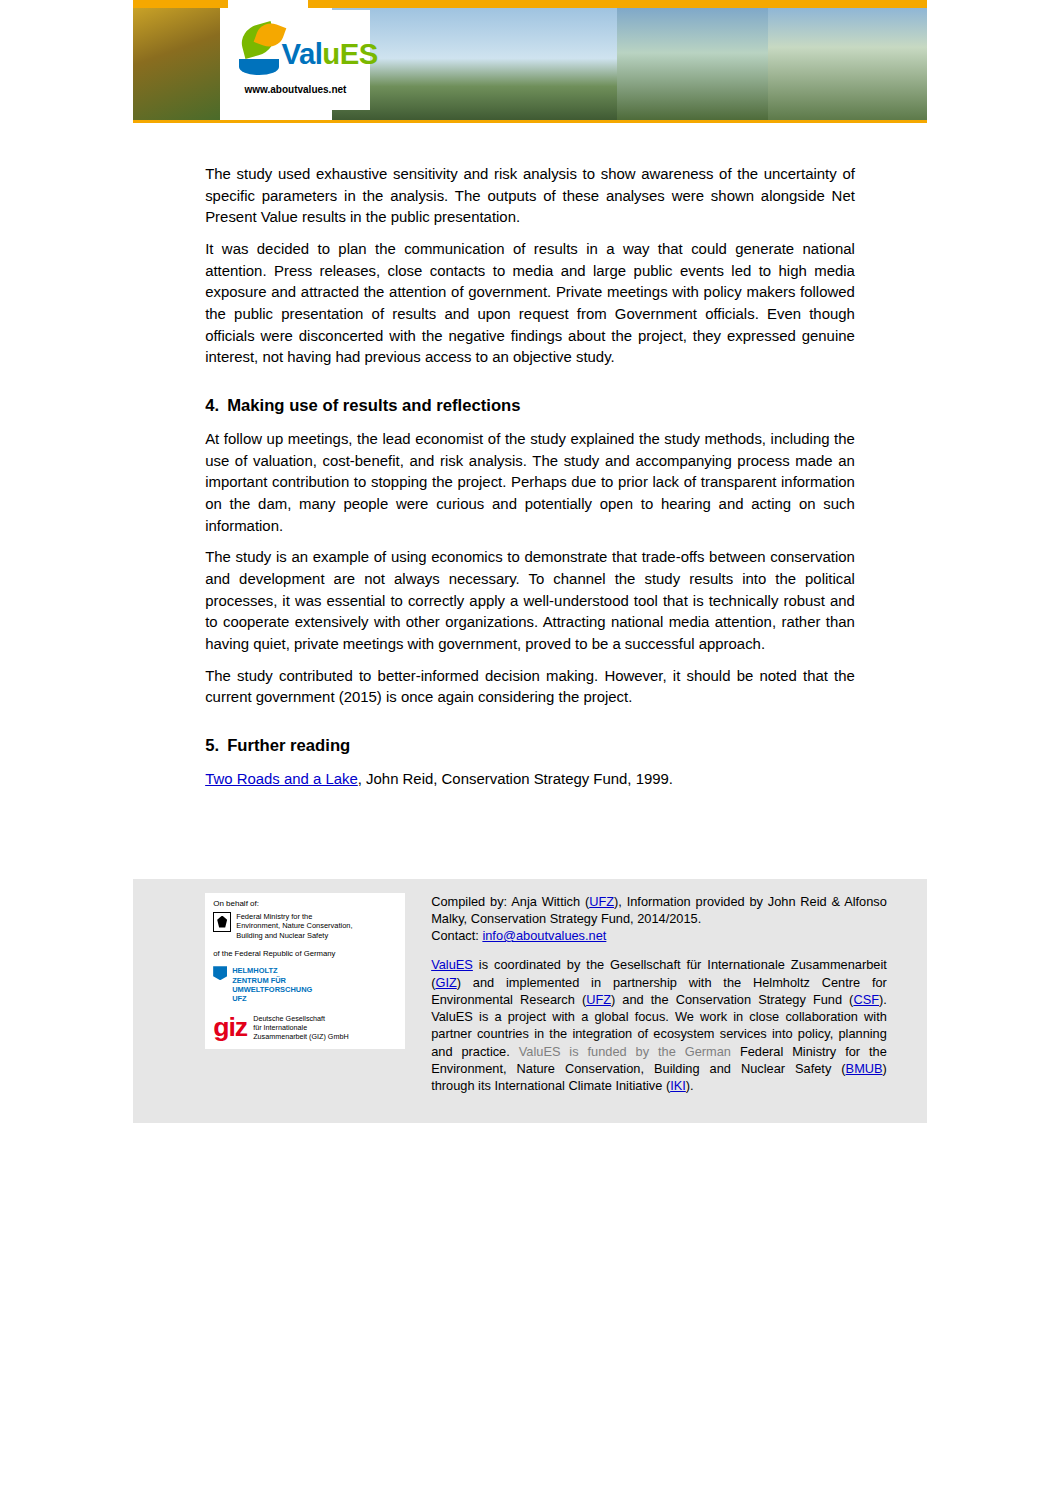ValuES
www.aboutvalues.net
The study used exhaustive sensitivity and risk analysis to show awareness of the uncertainty of specific parameters in the analysis. The outputs of these analyses were shown alongside Net Present Value results in the public presentation.
It was decided to plan the communication of results in a way that could generate national attention. Press releases, close contacts to media and large public events led to high media exposure and attracted the attention of government. Private meetings with policy makers followed the public presentation of results and upon request from Government officials. Even though officials were disconcerted with the negative findings about the project, they expressed genuine interest, not having had previous access to an objective study.
4. Making use of results and reflections
At follow up meetings, the lead economist of the study explained the study methods, including the use of valuation, cost-benefit, and risk analysis. The study and accompanying process made an important contribution to stopping the project. Perhaps due to prior lack of transparent information on the dam, many people were curious and potentially open to hearing and acting on such information.
The study is an example of using economics to demonstrate that trade-offs between conservation and development are not always necessary. To channel the study results into the political processes, it was essential to correctly apply a well-understood tool that is technically robust and to cooperate extensively with other organizations. Attracting national media attention, rather than having quiet, private meetings with government, proved to be a successful approach.
The study contributed to better-informed decision making. However, it should be noted that the current government (2015) is once again considering the project.
5. Further reading
Two Roads and a Lake, John Reid, Conservation Strategy Fund, 1999.
On behalf of:
Federal Ministry for the
Environment, Nature Conservation,
Building and Nuclear Safety
of the Federal Republic of Germany
HELMHOLTZ
ZENTRUM FÜR
UMWELTFORSCHUNG
UFZ
giz
Deutsche Gesellschaft
für Internationale
Zusammenarbeit (GIZ) GmbH
Compiled by: Anja Wittich (UFZ), Information provided by John Reid & Alfonso Malky, Conservation Strategy Fund, 2014/2015.
Contact: info@aboutvalues.net
ValuES is coordinated by the Gesellschaft für Internationale Zusammenarbeit (GIZ) and implemented in partnership with the Helmholtz Centre for Environmental Research (UFZ) and the Conservation Strategy Fund (CSF). ValuES is a project with a global focus. We work in close collaboration with partner countries in the integration of ecosystem services into policy, planning and practice. ValuES is funded by the German Federal Ministry for the Environment, Nature Conservation, Building and Nuclear Safety (BMUB) through its International Climate Initiative (IKI).